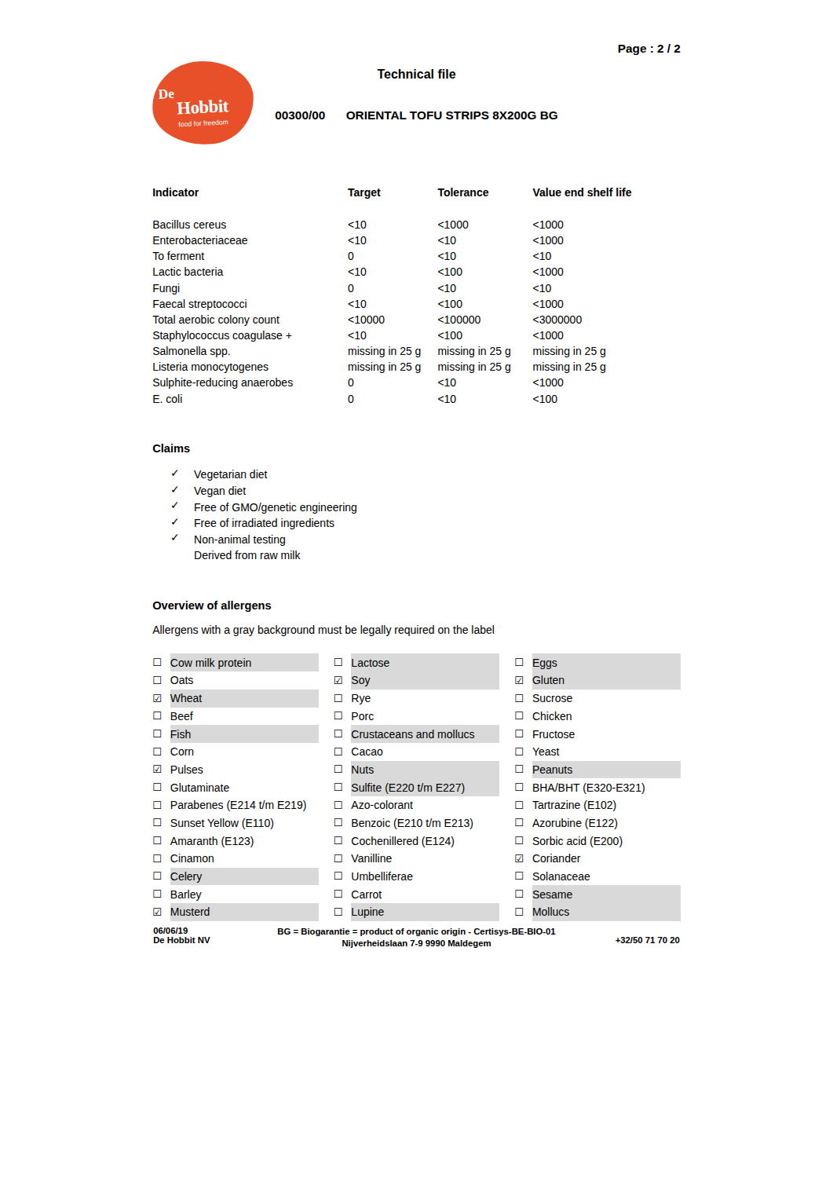Page : 2 / 2
De Hobbit food for freedom
Technical file
00300/00 ORIENTAL TOFU STRIPS 8X200G BG
| Indicator | Target | Tolerance | Value end shelf life |
| --- | --- | --- | --- |
| Bacillus cereus | <10 | <1000 | <1000 |
| Enterobacteriaceae | <10 | <10 | <1000 |
| To ferment | 0 | <10 | <10 |
| Lactic bacteria | <10 | <100 | <1000 |
| Fungi | 0 | <10 | <10 |
| Faecal streptococci | <10 | <100 | <1000 |
| Total aerobic colony count | <10000 | <100000 | <3000000 |
| Staphylococcus coagulase + | <10 | <100 | <1000 |
| Salmonella spp. | missing in 25 g | missing in 25 g | missing in 25 g |
| Listeria monocytogenes | missing in 25 g | missing in 25 g | missing in 25 g |
| Sulphite-reducing anaerobes | 0 | <10 | <1000 |
| E. coli | 0 | <10 | <100 |
Claims
✓Vegetarian diet
✓Vegan diet
✓Free of GMO/genetic engineering
✓Free of irradiated ingredients
✓Non-animal testing
Derived from raw milk
Overview of allergens
Allergens with a gray background must be legally required on the label
| ☐ | Cow milk protein | | ☐ | Lactose | | ☐ | Eggs |
| ☐ | Oats | | ☑ | Soy | | ☑ | Gluten |
| ☑ | Wheat | | ☐ | Rye | | ☐ | Sucrose |
| ☐ | Beef | | ☐ | Porc | | ☐ | Chicken |
| ☐ | Fish | | ☐ | Crustaceans and mollucs | | ☐ | Fructose |
| ☐ | Corn | | ☐ | Cacao | | ☐ | Yeast |
| ☑ | Pulses | | ☐ | Nuts | | ☐ | Peanuts |
| ☐ | Glutaminate | | ☐ | Sulfite (E220 t/m E227) | | ☐ | BHA/BHT (E320-E321) |
| ☐ | Parabenes (E214 t/m E219) | | ☐ | Azo-colorant | | ☐ | Tartrazine (E102) |
| ☐ | Sunset Yellow (E110) | | ☐ | Benzoic (E210 t/m E213) | | ☐ | Azorubine (E122) |
| ☐ | Amaranth (E123) | | ☐ | Cochenillered (E124) | | ☐ | Sorbic acid (E200) |
| ☐ | Cinamon | | ☐ | Vanilline | | ☑ | Coriander |
| ☐ | Celery | | ☐ | Umbelliferae | | ☐ | Solanaceae |
| ☐ | Barley | | ☐ | Carrot | | ☐ | Sesame |
| ☑ | Musterd | | ☐ | Lupine | | ☐ | Mollucs |
| 06/06/19 De Hobbit NV | BG = Biogarantie = product of organic origin - Certisys-BE-BIO-01 Nijverheidslaan 7-9 9990 Maldegem | +32/50 71 70 20 |